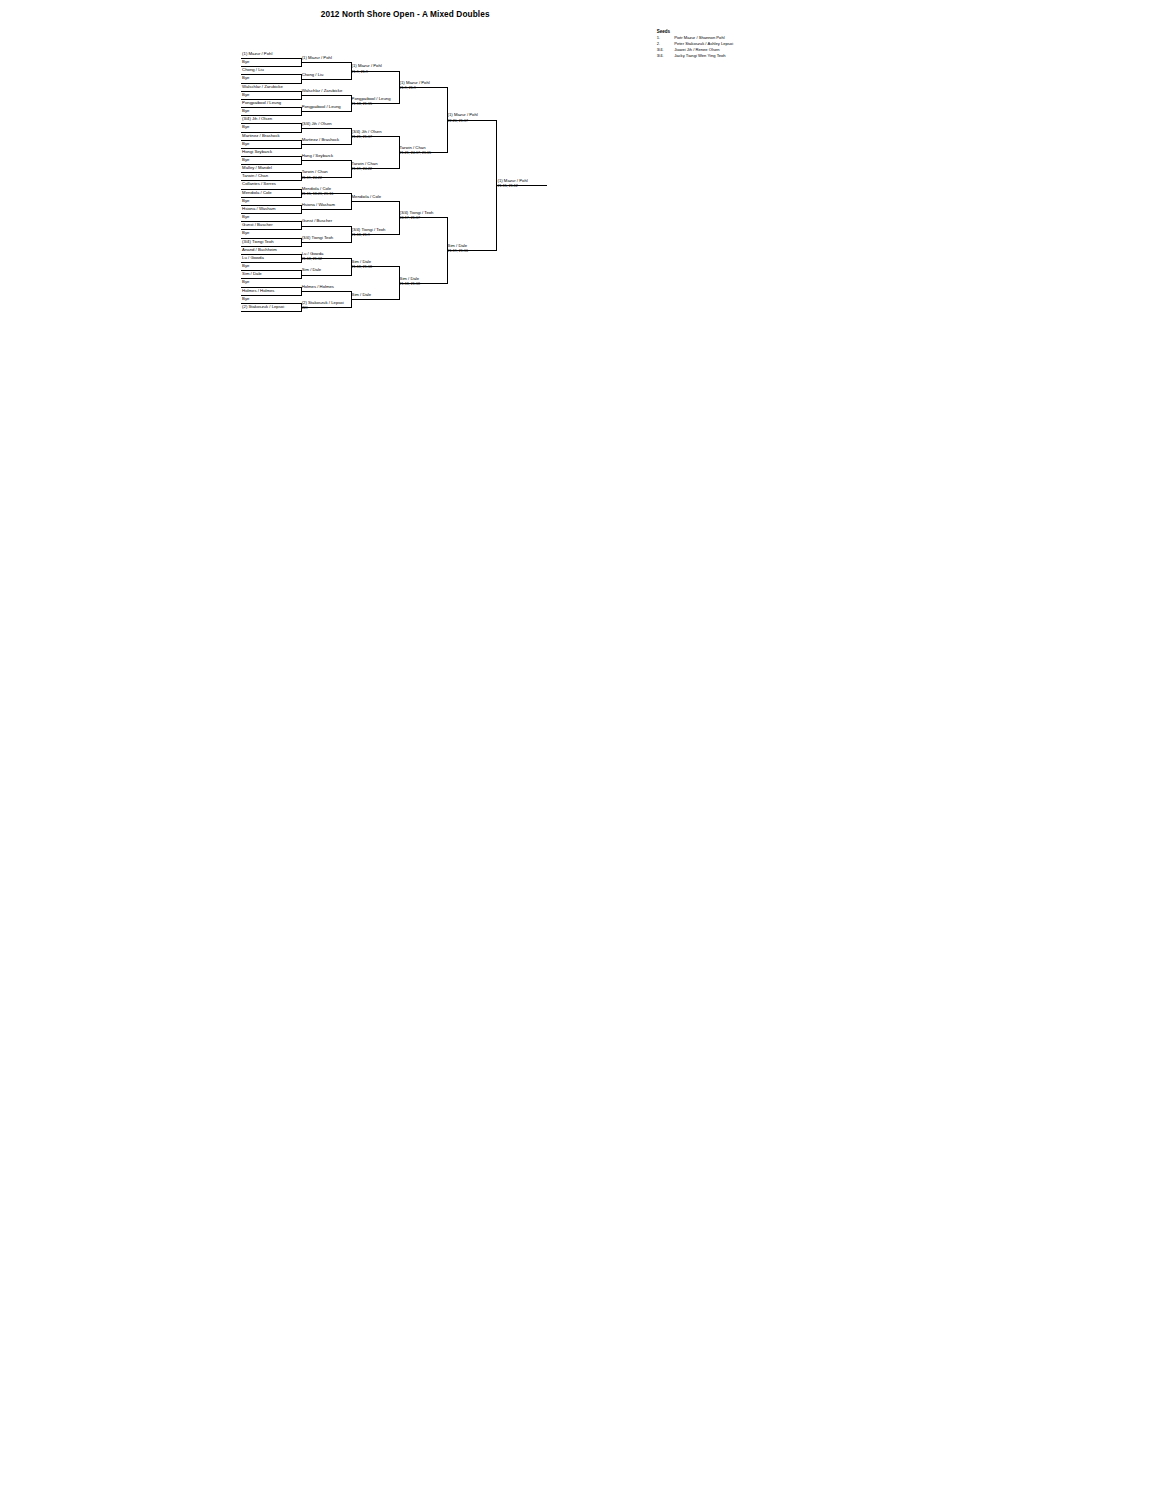2012 North Shore Open - A Mixed Doubles
Seeds
| 1. | Piotr Mazur / Shannon Pohl |
| 2. | Peter Stakoszuk / Ashley Lepsoi |
| 3/4. | Jiawei Jih / Renee Olsen |
| 3/4. | Jacky Tiangi Wen Ying Teoh |
(1) Mazur / Pohl
Bye
Chong / Liu
Bye
Walschlar / Zarubicke
Bye
Pongpaibool / Leung
Bye
(3/4) Jih / Olsen
Bye
Martinez / Brashock
Bye
Hongi Seybarck
Bye
Malley / Mandel
Tarwin / Chan
Collantes / Serres
Mendiola / Cole
Bye
Hsiona / Washam
Bye
Gunst / Buscher
Bye
(3/4) Tiongi Teoh
Anand / Buchheim
Lu / Gowda
Bye
Sim / Dale
Bye
Holmes / Holmes
Bye
(2) Stakoszuk / Lepsoi
(1) Mazur / Pohl
Chong / Liu
Walschlar / Zarubicke
Pongpaibool / Leung
(3/4) Jih / Olsen
Martinez / Brashock
Hang / Seybarck
Tarwin / Chan21-19, 24-22
Mendiola / Cole21-15, 18-21, 21-16
Hsiona / Washam
Gunst / Buscher
(3/4) Tiongi Teoh
Lu / Gowda21-18, 21-12
Sim / Dale
Holmes / Holmes
(2) Stakoszuk / LepsoiWO
(1) Mazur / Pohl21-9, 21-9
Pongpaibool / Leung21-18, 21-15
(3/4) Jih / Olsen21-21, 21-17
Tarwin / Chan21-19, 24-22
Mendiola / Cole
(3/4) Tiongi / Teoh21-18, 21-9
Sim / Dale21-18, 21-18
Sim / Dale
(1) Mazur / Pohl21-9, 21-9
Tarwin / Chan21-21, 24-17, 21-15
(3/4) Tiongi / Teoh24-17, 21-17
Sim / Dale21-18, 21-18
(1) Mazur / Pohl22-20, 21-17
Sim / Dale21-19, 21-16
(1) Mazur / Pohl21-15, 21-12